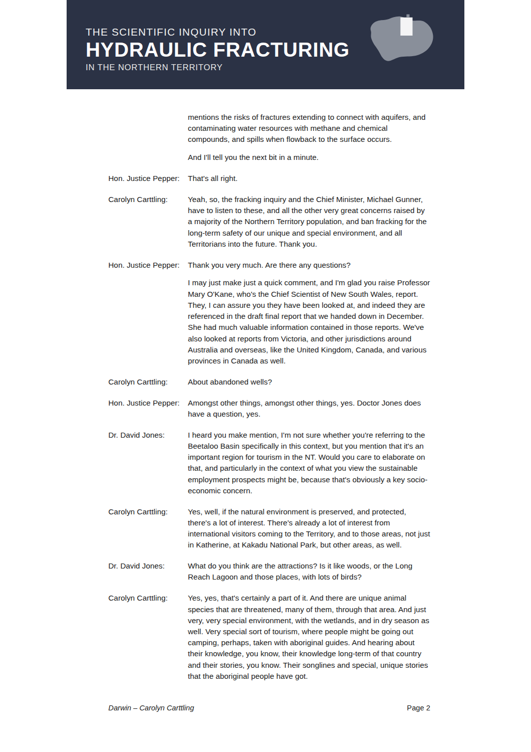The Scientific Inquiry into
Hydraulic Fracturing
in the Northern Territory
| | mentions the risks of fractures extending to connect with aquifers, and contaminating water resources with methane and chemical compounds, and spills when flowback to the surface occurs. And I'll tell you the next bit in a minute. |
| Hon. Justice Pepper: | That's all right. |
| Carolyn Carttling: | Yeah, so, the fracking inquiry and the Chief Minister, Michael Gunner, have to listen to these, and all the other very great concerns raised by a majority of the Northern Territory population, and ban fracking for the long-term safety of our unique and special environment, and all Territorians into the future. Thank you. |
| Hon. Justice Pepper: | Thank you very much. Are there any questions? I may just make just a quick comment, and I'm glad you raise Professor Mary O'Kane, who's the Chief Scientist of New South Wales, report. They, I can assure you they have been looked at, and indeed they are referenced in the draft final report that we handed down in December. She had much valuable information contained in those reports. We've also looked at reports from Victoria, and other jurisdictions around Australia and overseas, like the United Kingdom, Canada, and various provinces in Canada as well. |
| Carolyn Carttling: | About abandoned wells? |
| Hon. Justice Pepper: | Amongst other things, amongst other things, yes. Doctor Jones does have a question, yes. |
| Dr. David Jones: | I heard you make mention, I'm not sure whether you're referring to the Beetaloo Basin specifically in this context, but you mention that it's an important region for tourism in the NT. Would you care to elaborate on that, and particularly in the context of what you view the sustainable employment prospects might be, because that's obviously a key socio-economic concern. |
| Carolyn Carttling: | Yes, well, if the natural environment is preserved, and protected, there's a lot of interest. There's already a lot of interest from international visitors coming to the Territory, and to those areas, not just in Katherine, at Kakadu National Park, but other areas, as well. |
| Dr. David Jones: | What do you think are the attractions? Is it like woods, or the Long Reach Lagoon and those places, with lots of birds? |
| Carolyn Carttling: | Yes, yes, that's certainly a part of it. And there are unique animal species that are threatened, many of them, through that area. And just very, very special environment, with the wetlands, and in dry season as well. Very special sort of tourism, where people might be going out camping, perhaps, taken with aboriginal guides. And hearing about their knowledge, you know, their knowledge long-term of that country and their stories, you know. Their songlines and special, unique stories that the aboriginal people have got. |
Darwin – Carolyn Carttling
Page 2